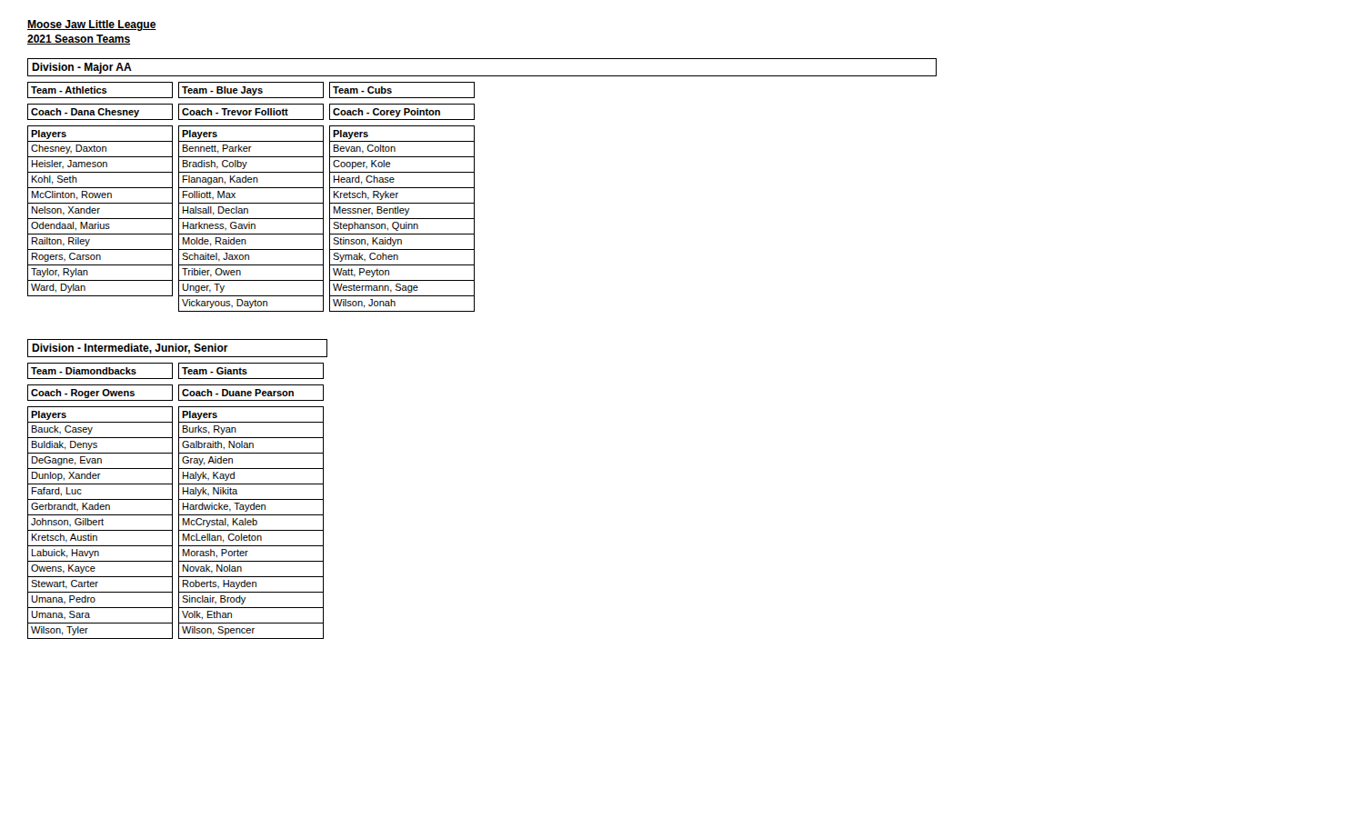Moose Jaw Little League
2021 Season Teams
Division - Major AA
| / Team - Athletics / / --- / / Coach - Dana Chesney / / --- / / Players / / --- / / Chesney, Daxton / / Heisler, Jameson / / Kohl, Seth / / McClinton, Rowen / / Nelson, Xander / / Odendaal, Marius / / Railton, Riley / / Rogers, Carson / / Taylor, Rylan / / Ward, Dylan / | / Team - Blue Jays / / --- / / Coach - Trevor Folliott / / --- / / Players / / --- / / Bennett, Parker / / Bradish, Colby / / Flanagan, Kaden / / Folliott, Max / / Halsall, Declan / / Harkness, Gavin / / Molde, Raiden / / Schaitel, Jaxon / / Tribier, Owen / / Unger, Ty / / Vickaryous, Dayton / | / Team - Cubs / / --- / / Coach - Corey Pointon / / --- / / Players / / --- / / Bevan, Colton / / Cooper, Kole / / Heard, Chase / / Kretsch, Ryker / / Messner, Bentley / / Stephanson, Quinn / / Stinson, Kaidyn / / Symak, Cohen / / Watt, Peyton / / Westermann, Sage / / Wilson, Jonah / |
Division - Intermediate, Junior, Senior
| / Team - Diamondbacks / / --- / / Coach - Roger Owens / / --- / / Players / / --- / / Bauck, Casey / / Buldiak, Denys / / DeGagne, Evan / / Dunlop, Xander / / Fafard, Luc / / Gerbrandt, Kaden / / Johnson, Gilbert / / Kretsch, Austin / / Labuick, Havyn / / Owens, Kayce / / Stewart, Carter / / Umana, Pedro / / Umana, Sara / / Wilson, Tyler / | / Team - Giants / / --- / / Coach - Duane Pearson / / --- / / Players / / --- / / Burks, Ryan / / Galbraith, Nolan / / Gray, Aiden / / Halyk, Kayd / / Halyk, Nikita / / Hardwicke, Tayden / / McCrystal, Kaleb / / McLellan, Coleton / / Morash, Porter / / Novak, Nolan / / Roberts, Hayden / / Sinclair, Brody / / Volk, Ethan / / Wilson, Spencer / |